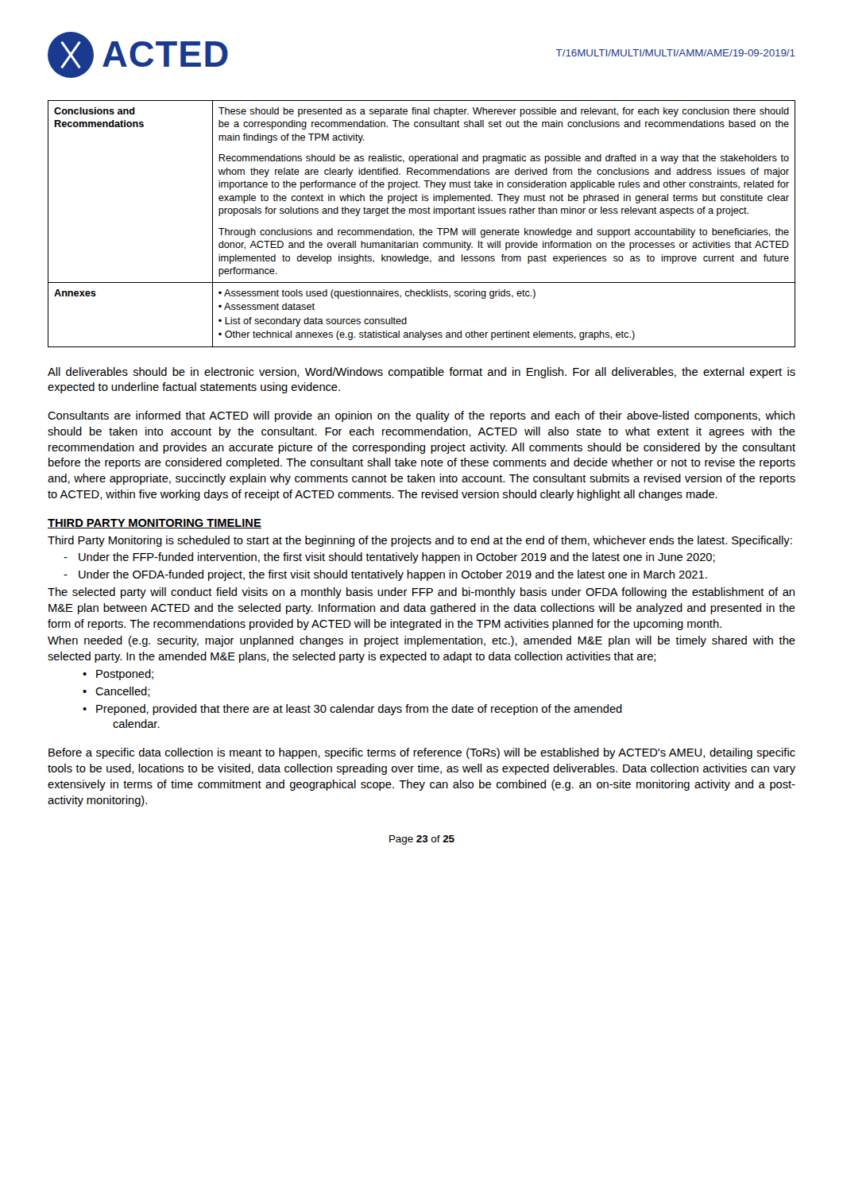ACTED
T/16MULTI/MULTI/MULTI/AMM/AME/19-09-2019/1
| Conclusions and Recommendations | These should be presented as a separate final chapter. Wherever possible and relevant, for each key conclusion there should be a corresponding recommendation. The consultant shall set out the main conclusions and recommendations based on the main findings of the TPM activity. Recommendations should be as realistic, operational and pragmatic as possible and drafted in a way that the stakeholders to whom they relate are clearly identified. Recommendations are derived from the conclusions and address issues of major importance to the performance of the project. They must take in consideration applicable rules and other constraints, related for example to the context in which the project is implemented. They must not be phrased in general terms but constitute clear proposals for solutions and they target the most important issues rather than minor or less relevant aspects of a project. Through conclusions and recommendation, the TPM will generate knowledge and support accountability to beneficiaries, the donor, ACTED and the overall humanitarian community. It will provide information on the processes or activities that ACTED implemented to develop insights, knowledge, and lessons from past experiences so as to improve current and future performance. |
| Annexes | • Assessment tools used (questionnaires, checklists, scoring grids, etc.) • Assessment dataset • List of secondary data sources consulted • Other technical annexes (e.g. statistical analyses and other pertinent elements, graphs, etc.) |
All deliverables should be in electronic version, Word/Windows compatible format and in English. For all deliverables, the external expert is expected to underline factual statements using evidence.
Consultants are informed that ACTED will provide an opinion on the quality of the reports and each of their above-listed components, which should be taken into account by the consultant. For each recommendation, ACTED will also state to what extent it agrees with the recommendation and provides an accurate picture of the corresponding project activity. All comments should be considered by the consultant before the reports are considered completed. The consultant shall take note of these comments and decide whether or not to revise the reports and, where appropriate, succinctly explain why comments cannot be taken into account. The consultant submits a revised version of the reports to ACTED, within five working days of receipt of ACTED comments. The revised version should clearly highlight all changes made.
THIRD PARTY MONITORING TIMELINE
Third Party Monitoring is scheduled to start at the beginning of the projects and to end at the end of them, whichever ends the latest. Specifically:
Under the FFP-funded intervention, the first visit should tentatively happen in October 2019 and the latest one in June 2020;
Under the OFDA-funded project, the first visit should tentatively happen in October 2019 and the latest one in March 2021.
The selected party will conduct field visits on a monthly basis under FFP and bi-monthly basis under OFDA following the establishment of an M&E plan between ACTED and the selected party. Information and data gathered in the data collections will be analyzed and presented in the form of reports. The recommendations provided by ACTED will be integrated in the TPM activities planned for the upcoming month.
When needed (e.g. security, major unplanned changes in project implementation, etc.), amended M&E plan will be timely shared with the selected party. In the amended M&E plans, the selected party is expected to adapt to data collection activities that are;
Postponed;
Cancelled;
Preponed, provided that there are at least 30 calendar days from the date of reception of the amended calendar.
Before a specific data collection is meant to happen, specific terms of reference (ToRs) will be established by ACTED's AMEU, detailing specific tools to be used, locations to be visited, data collection spreading over time, as well as expected deliverables. Data collection activities can vary extensively in terms of time commitment and geographical scope. They can also be combined (e.g. an on-site monitoring activity and a post-activity monitoring).
Page 23 of 25